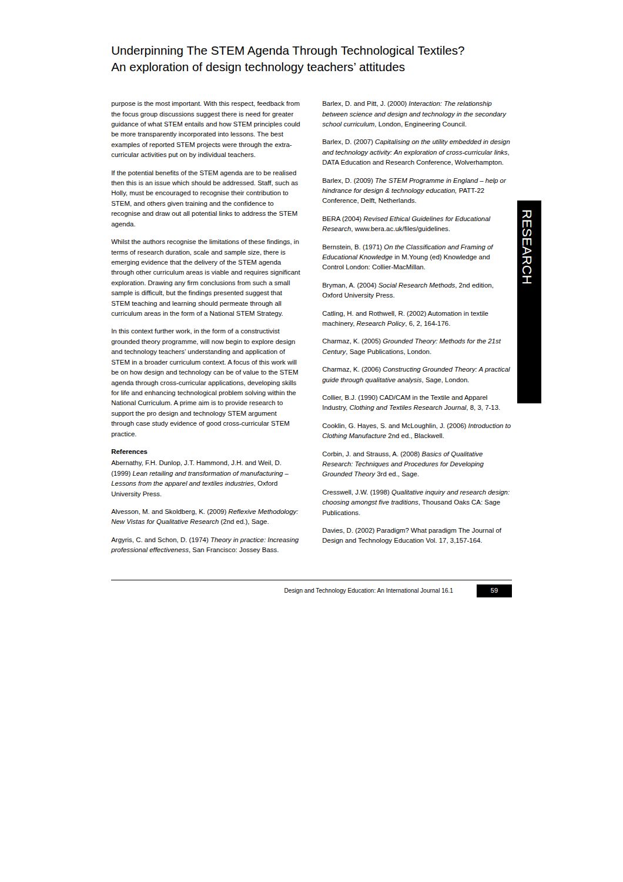Underpinning The STEM Agenda Through Technological Textiles?
An exploration of design technology teachers’ attitudes
purpose is the most important. With this respect, feedback from the focus group discussions suggest there is need for greater guidance of what STEM entails and how STEM principles could be more transparently incorporated into lessons. The best examples of reported STEM projects were through the extra-curricular activities put on by individual teachers.
If the potential benefits of the STEM agenda are to be realised then this is an issue which should be addressed. Staff, such as Holly, must be encouraged to recognise their contribution to STEM, and others given training and the confidence to recognise and draw out all potential links to address the STEM agenda.
Whilst the authors recognise the limitations of these findings, in terms of research duration, scale and sample size, there is emerging evidence that the delivery of the STEM agenda through other curriculum areas is viable and requires significant exploration. Drawing any firm conclusions from such a small sample is difficult, but the findings presented suggest that STEM teaching and learning should permeate through all curriculum areas in the form of a National STEM Strategy.
In this context further work, in the form of a constructivist grounded theory programme, will now begin to explore design and technology teachers’ understanding and application of STEM in a broader curriculum context. A focus of this work will be on how design and technology can be of value to the STEM agenda through cross-curricular applications, developing skills for life and enhancing technological problem solving within the National Curriculum. A prime aim is to provide research to support the pro design and technology STEM argument through case study evidence of good cross-curricular STEM practice.
References
Abernathy, F.H. Dunlop, J.T. Hammond, J.H. and Weil, D. (1999) Lean retailing and transformation of manufacturing – Lessons from the apparel and textiles industries, Oxford University Press.
Alvesson, M. and Skoldberg, K. (2009) Reflexive Methodology: New Vistas for Qualitative Research (2nd ed.), Sage.
Argyris, C. and Schon, D. (1974) Theory in practice: Increasing professional effectiveness, San Francisco: Jossey Bass.
Barlex, D. and Pitt, J. (2000) Interaction: The relationship between science and design and technology in the secondary school curriculum, London, Engineering Council.
Barlex, D. (2007) Capitalising on the utility embedded in design and technology activity: An exploration of cross-curricular links, DATA Education and Research Conference, Wolverhampton.
Barlex, D. (2009) The STEM Programme in England – help or hindrance for design & technology education, PATT-22 Conference, Delft, Netherlands.
BERA (2004) Revised Ethical Guidelines for Educational Research, www.bera.ac.uk/files/guidelines.
Bernstein, B. (1971) On the Classification and Framing of Educational Knowledge in M.Young (ed) Knowledge and Control London: Collier-MacMillan.
Bryman, A. (2004) Social Research Methods, 2nd edition, Oxford University Press.
Catling, H. and Rothwell, R. (2002) Automation in textile machinery, Research Policy, 6, 2, 164-176.
Charmaz, K. (2005) Grounded Theory: Methods for the 21st Century, Sage Publications, London.
Charmaz, K. (2006) Constructing Grounded Theory: A practical guide through qualitative analysis, Sage, London.
Collier, B.J. (1990) CAD/CAM in the Textile and Apparel Industry, Clothing and Textiles Research Journal, 8, 3, 7-13.
Cooklin, G. Hayes, S. and McLoughlin, J. (2006) Introduction to Clothing Manufacture 2nd ed., Blackwell.
Corbin, J. and Strauss, A. (2008) Basics of Qualitative Research: Techniques and Procedures for Developing Grounded Theory 3rd ed., Sage.
Cresswell, J.W. (1998) Qualitative inquiry and research design: choosing amongst five traditions, Thousand Oaks CA: Sage Publications.
Davies, D. (2002) Paradigm? What paradigm The Journal of Design and Technology Education Vol. 17, 3,157-164.
RESEARCH
Design and Technology Education: An International Journal 16.1
59